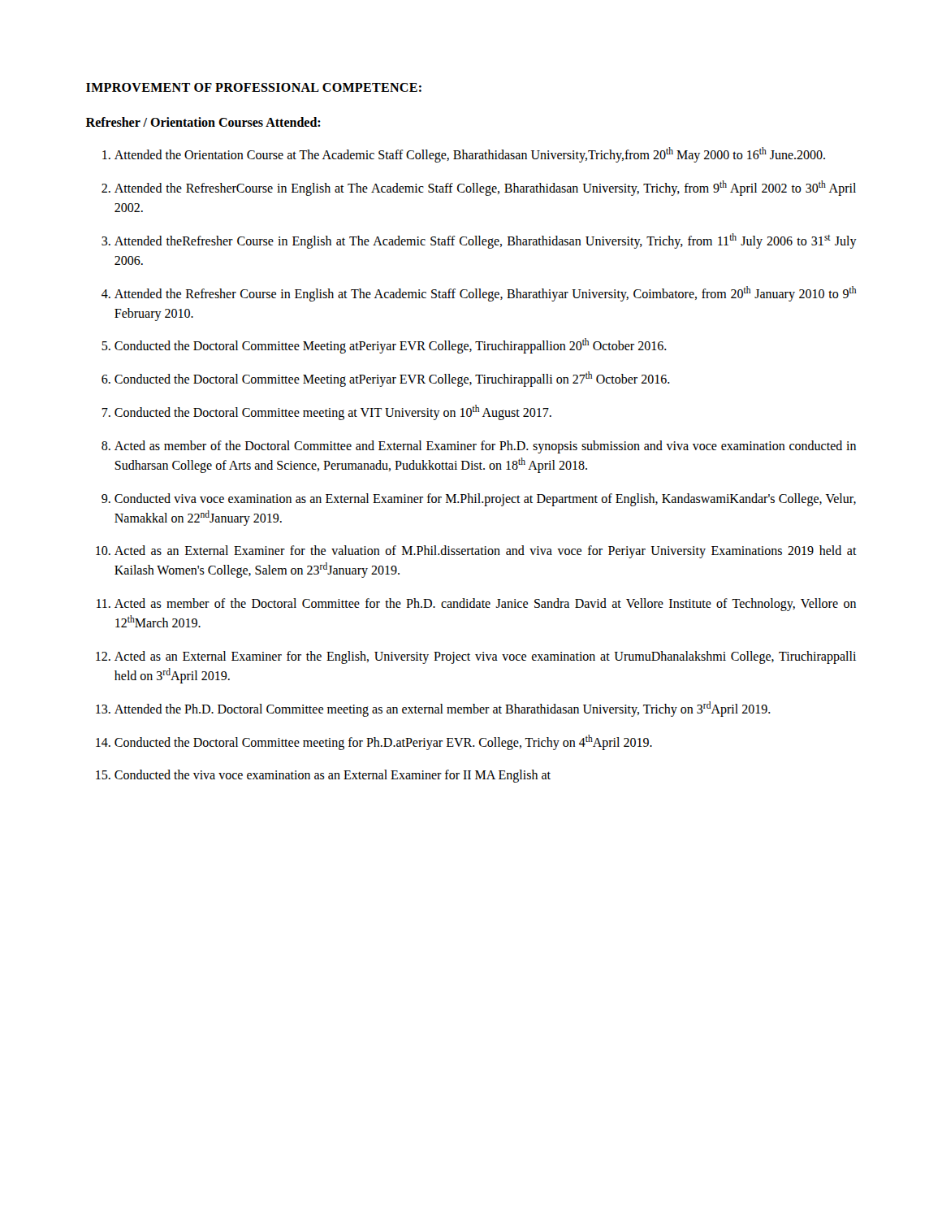IMPROVEMENT OF PROFESSIONAL COMPETENCE:
Refresher / Orientation Courses Attended:
Attended the Orientation Course at The Academic Staff College, Bharathidasan University,Trichy,from 20th May 2000 to 16th June.2000.
Attended the RefresherCourse in English at The Academic Staff College, Bharathidasan University, Trichy, from 9th April 2002 to 30th April 2002.
Attended theRefresher Course in English at The Academic Staff College, Bharathidasan University, Trichy, from 11th July 2006 to 31st July 2006.
Attended the Refresher Course in English at The Academic Staff College, Bharathiyar University, Coimbatore, from 20th January 2010 to 9th February 2010.
Conducted the Doctoral Committee Meeting atPeriyar EVR College, Tiruchirappallion 20th October 2016.
Conducted the Doctoral Committee Meeting atPeriyar EVR College, Tiruchirappalli on 27th October 2016.
Conducted the Doctoral Committee meeting at VIT University on 10th August 2017.
Acted as member of the Doctoral Committee and External Examiner for Ph.D. synopsis submission and viva voce examination conducted in Sudharsan College of Arts and Science, Perumanadu, Pudukkottai Dist. on 18th April 2018.
Conducted viva voce examination as an External Examiner for M.Phil.project at Department of English, KandaswamiKandar's College, Velur, Namakkal on 22ndJanuary 2019.
Acted as an External Examiner for the valuation of M.Phil.dissertation and viva voce for Periyar University Examinations 2019 held at Kailash Women's College, Salem on 23rdJanuary 2019.
Acted as member of the Doctoral Committee for the Ph.D. candidate Janice Sandra David at Vellore Institute of Technology, Vellore on 12thMarch 2019.
Acted as an External Examiner for the English, University Project viva voce examination at UrumuDhanalakshmi College, Tiruchirappalli held on 3rdApril 2019.
Attended the Ph.D. Doctoral Committee meeting as an external member at Bharathidasan University, Trichy on 3rdApril 2019.
Conducted the Doctoral Committee meeting for Ph.D.atPeriyar EVR. College, Trichy on 4thApril 2019.
Conducted the viva voce examination as an External Examiner for II MA English at